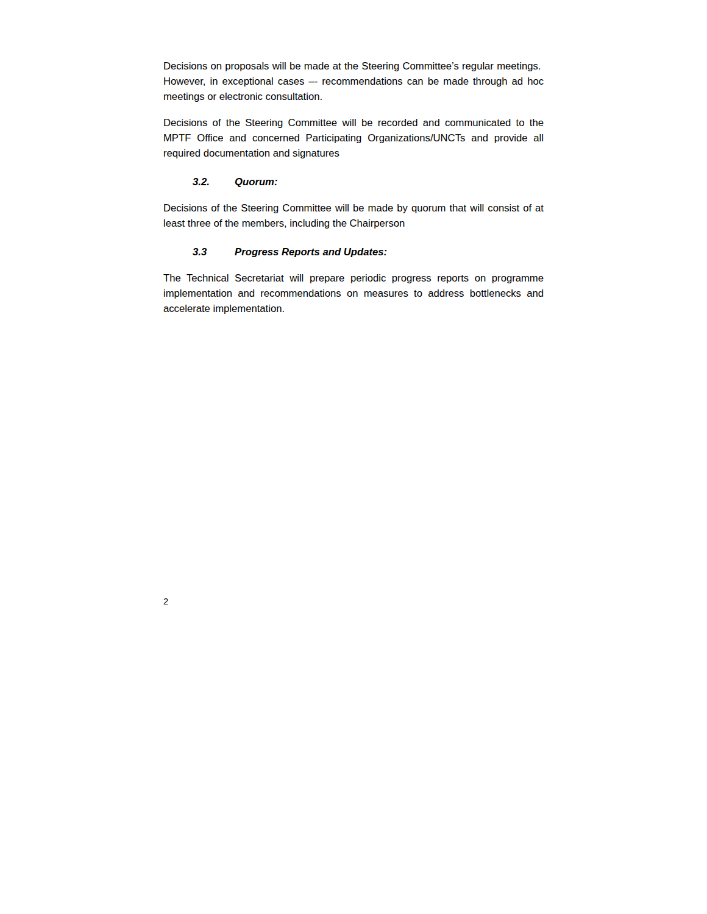Decisions on proposals will be made at the Steering Committee’s regular meetings. However, in exceptional cases –- recommendations can be made through ad hoc meetings or electronic consultation.
Decisions of the Steering Committee will be recorded and communicated to the MPTF Office and concerned Participating Organizations/UNCTs and provide all required documentation and signatures
3.2. Quorum:
Decisions of the Steering Committee will be made by quorum that will consist of at least three of the members, including the Chairperson
3.3 Progress Reports and Updates:
The Technical Secretariat will prepare periodic progress reports on programme implementation and recommendations on measures to address bottlenecks and accelerate implementation.
2